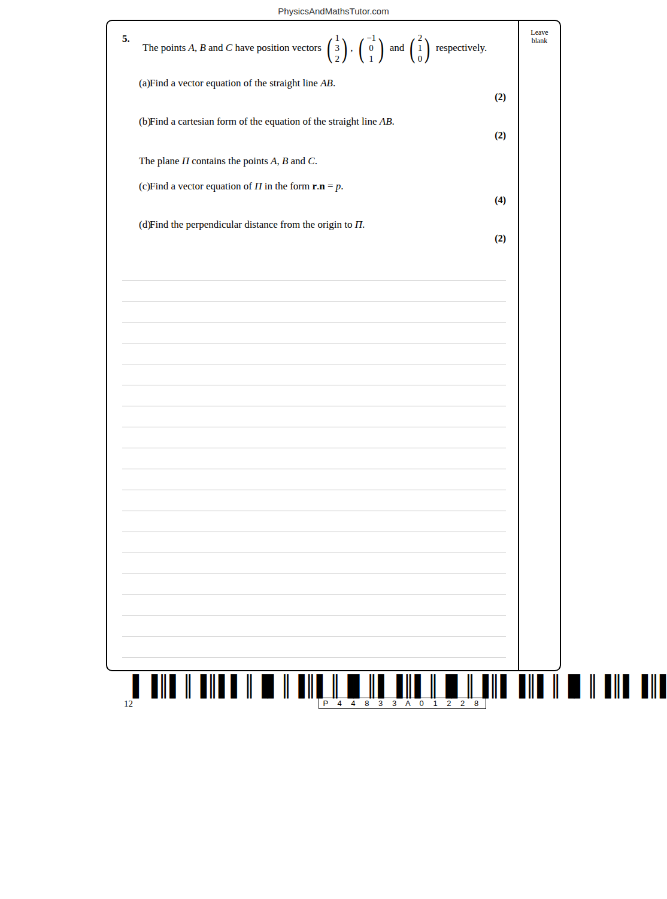PhysicsAndMathsTutor.com
Leave
blank
5.
The points A, B and C have position vectors (132), (−101) and (210) respectively.
(a)
Find a vector equation of the straight line AB.
(2)
(b)
Find a cartesian form of the equation of the straight line AB.
(2)
The plane Π contains the points A, B and C.
(c)
Find a vector equation of Π in the form r.n = p.
(4)
(d)
Find the perpendicular distance from the origin to Π.
(2)
12
▌▐║▌║▐║▌▌║▐▌║▐║▌║▐▌║▌▐║▌║▐▌║▐║▌▐║▌║▐▌║▐║▌▐║▌
P 4 4 8 3 3 A 0 1 2 2 8